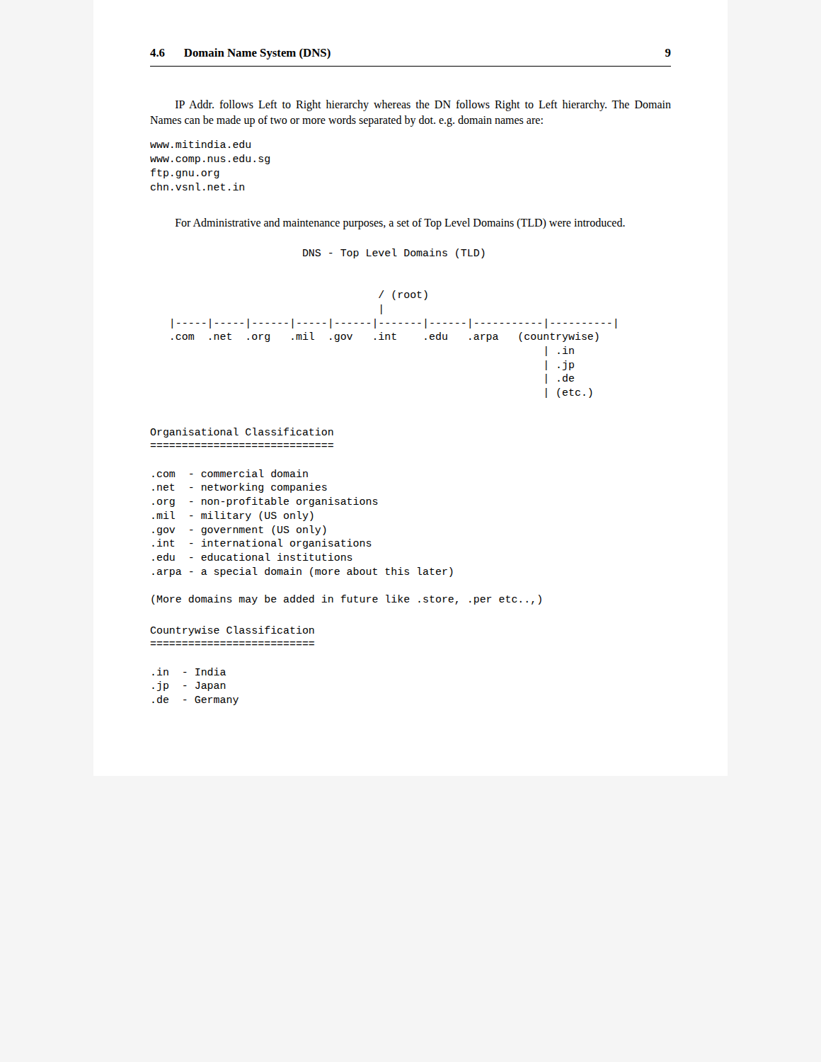4.6 Domain Name System (DNS) 9
IP Addr. follows Left to Right hierarchy whereas the DN follows Right to Left hierarchy. The Domain Names can be made up of two or more words separated by dot. e.g. domain names are:
www.mitindia.edu
www.comp.nus.edu.sg
ftp.gnu.org
chn.vsnl.net.in
For Administrative and maintenance purposes, a set of Top Level Domains (TLD) were introduced.
                        DNS - Top Level Domains (TLD)


                                    / (root)
                                    |
   |-----|-----|------|-----|------|-------|------|-----------|----------|
   .com  .net  .org   .mil  .gov   .int    .edu   .arpa   (countrywise)
                                                              | .in
                                                              | .jp
                                                              | .de
                                                              | (etc.)
Organisational Classification
=============================

.com  - commercial domain
.net  - networking companies
.org  - non-profitable organisations
.mil  - military (US only)
.gov  - government (US only)
.int  - international organisations
.edu  - educational institutions
.arpa - a special domain (more about this later)

(More domains may be added in future like .store, .per etc..,)
Countrywise Classification
==========================

.in  - India
.jp  - Japan
.de  - Germany